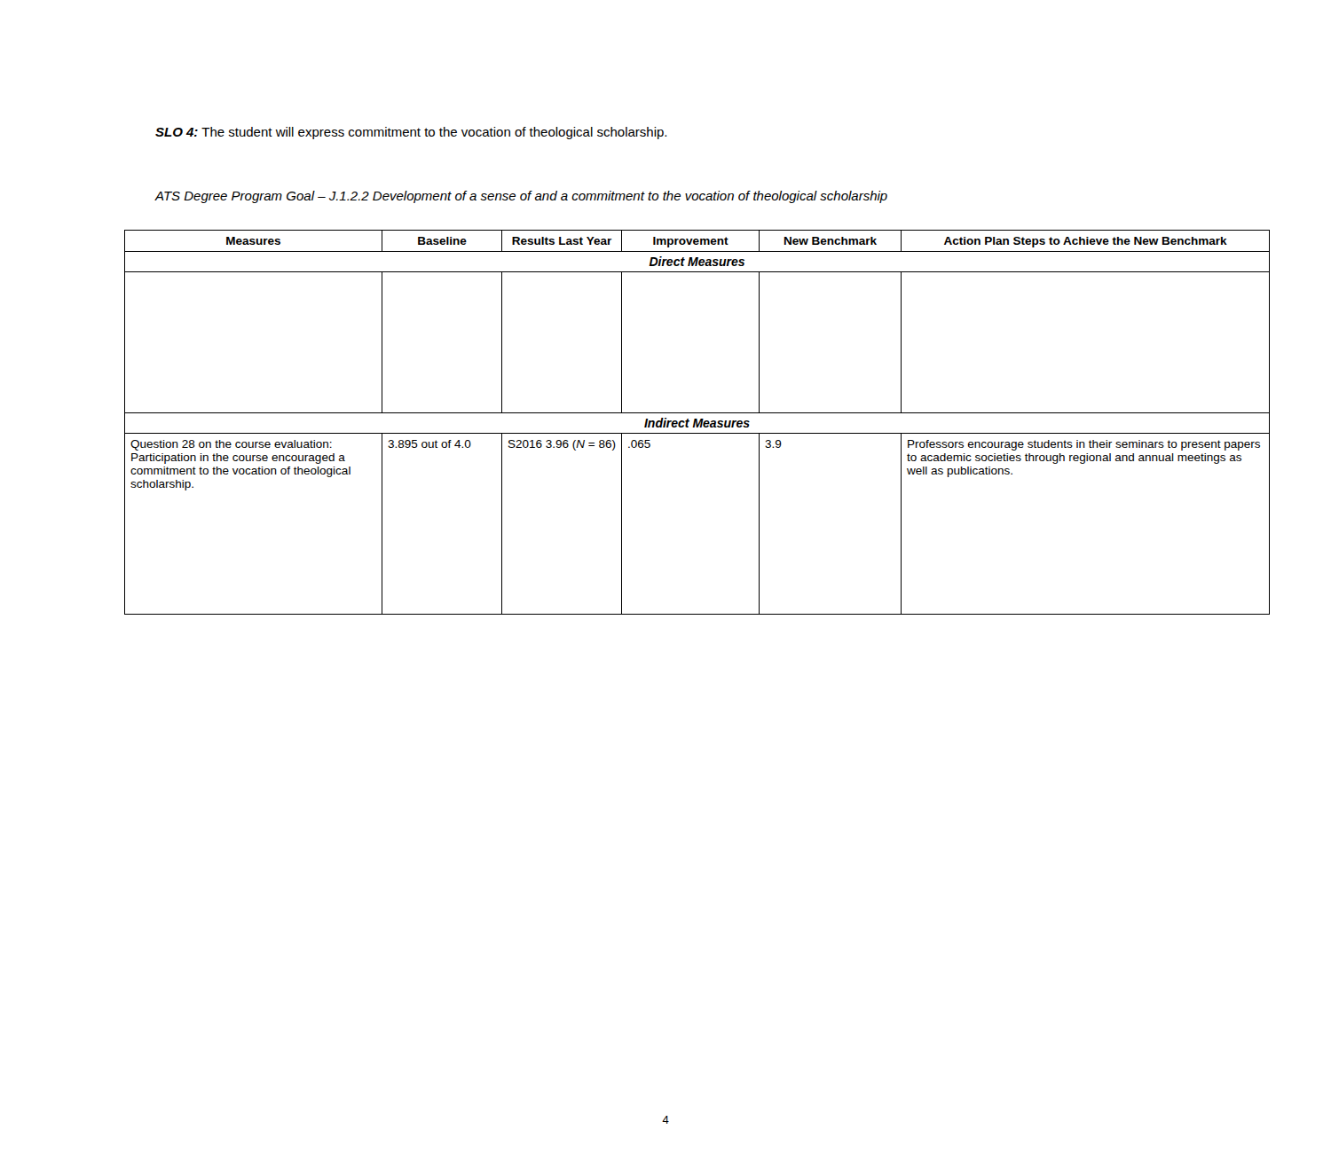SLO 4: The student will express commitment to the vocation of theological scholarship.
ATS Degree Program Goal – J.1.2.2 Development of a sense of and a commitment to the vocation of theological scholarship
| Measures | Baseline | Results Last Year | Improvement | New Benchmark | Action Plan Steps to Achieve the New Benchmark |
| --- | --- | --- | --- | --- | --- |
| Direct Measures |
| Indirect Measures |
| Question 28 on the course evaluation: Participation in the course encouraged a commitment to the vocation of theological scholarship. | 3.895 out of 4.0 | S2016 3.96 ( N = 86) | .065 | 3.9 | Professors encourage students in their seminars to present papers to academic societies through regional and annual meetings as well as publications. |
4